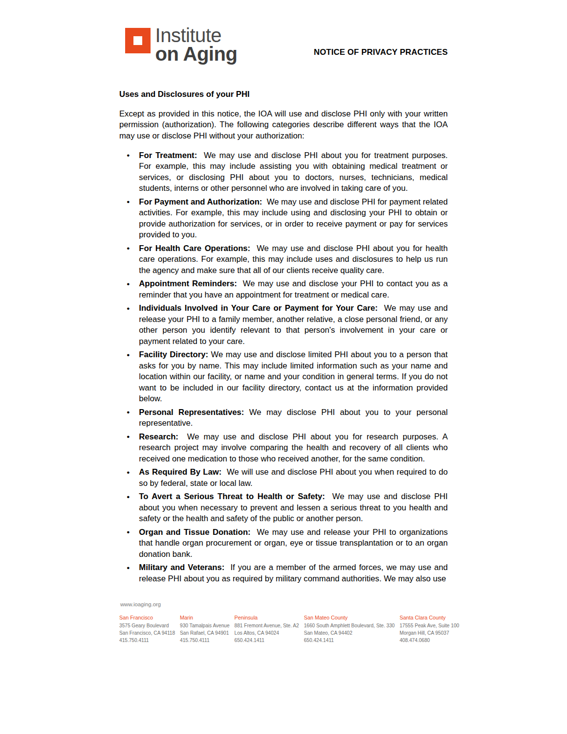Institute on Aging
NOTICE OF PRIVACY PRACTICES
Uses and Disclosures of your PHI
Except as provided in this notice, the IOA will use and disclose PHI only with your written permission (authorization). The following categories describe different ways that the IOA may use or disclose PHI without your authorization:
For Treatment: We may use and disclose PHI about you for treatment purposes. For example, this may include assisting you with obtaining medical treatment or services, or disclosing PHI about you to doctors, nurses, technicians, medical students, interns or other personnel who are involved in taking care of you.
For Payment and Authorization: We may use and disclose PHI for payment related activities. For example, this may include using and disclosing your PHI to obtain or provide authorization for services, or in order to receive payment or pay for services provided to you.
For Health Care Operations: We may use and disclose PHI about you for health care operations. For example, this may include uses and disclosures to help us run the agency and make sure that all of our clients receive quality care.
Appointment Reminders: We may use and disclose your PHI to contact you as a reminder that you have an appointment for treatment or medical care.
Individuals Involved in Your Care or Payment for Your Care: We may use and release your PHI to a family member, another relative, a close personal friend, or any other person you identify relevant to that person's involvement in your care or payment related to your care.
Facility Directory: We may use and disclose limited PHI about you to a person that asks for you by name. This may include limited information such as your name and location within our facility, or name and your condition in general terms. If you do not want to be included in our facility directory, contact us at the information provided below.
Personal Representatives: We may disclose PHI about you to your personal representative.
Research: We may use and disclose PHI about you for research purposes. A research project may involve comparing the health and recovery of all clients who received one medication to those who received another, for the same condition.
As Required By Law: We will use and disclose PHI about you when required to do so by federal, state or local law.
To Avert a Serious Threat to Health or Safety: We may use and disclose PHI about you when necessary to prevent and lessen a serious threat to you health and safety or the health and safety of the public or another person.
Organ and Tissue Donation: We may use and release your PHI to organizations that handle organ procurement or organ, eye or tissue transplantation or to an organ donation bank.
Military and Veterans: If you are a member of the armed forces, we may use and release PHI about you as required by military command authorities. We may also use
www.ioaging.org
San Francisco
3575 Geary Boulevard
San Francisco, CA 94118
415.750.4111
Marin
930 Tamalpais Avenue
San Rafael, CA 94901
415.750.4111
Peninsula
881 Fremont Avenue, Ste. A2
Los Altos, CA 94024
650.424.1411
San Mateo County
1660 South Amphlett Boulevard, Ste. 330
San Mateo, CA 94402
650.424.1411
Santa Clara County
17555 Peak Ave, Suite 100
Morgan Hill, CA 95037
408.474.0680